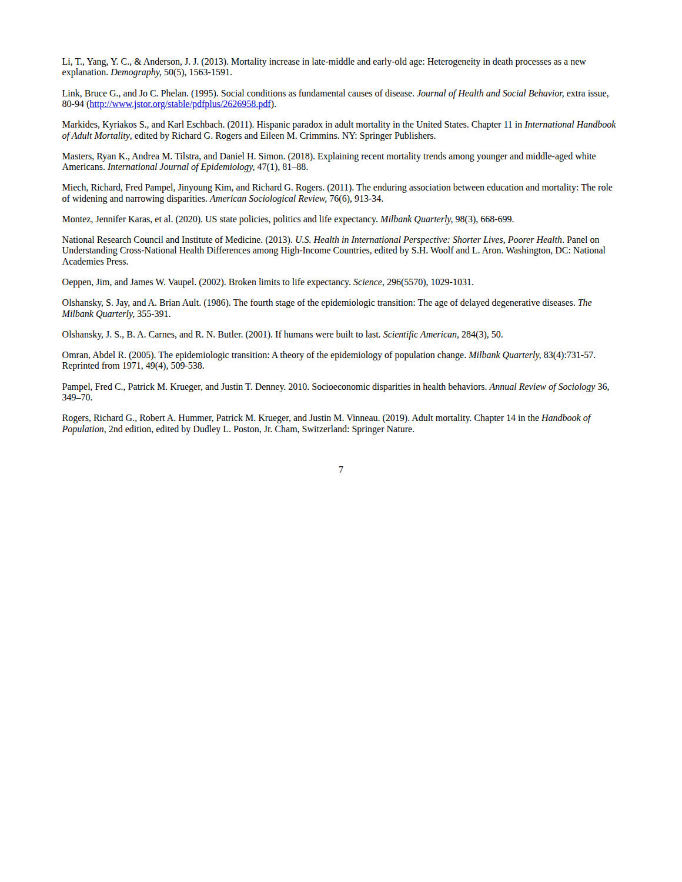Li, T., Yang, Y. C., & Anderson, J. J. (2013). Mortality increase in late-middle and early-old age: Heterogeneity in death processes as a new explanation. Demography, 50(5), 1563-1591.
Link, Bruce G., and Jo C. Phelan. (1995). Social conditions as fundamental causes of disease. Journal of Health and Social Behavior, extra issue, 80-94 (http://www.jstor.org/stable/pdfplus/2626958.pdf).
Markides, Kyriakos S., and Karl Eschbach. (2011). Hispanic paradox in adult mortality in the United States. Chapter 11 in International Handbook of Adult Mortality, edited by Richard G. Rogers and Eileen M. Crimmins. NY: Springer Publishers.
Masters, Ryan K., Andrea M. Tilstra, and Daniel H. Simon. (2018). Explaining recent mortality trends among younger and middle-aged white Americans. International Journal of Epidemiology, 47(1), 81–88.
Miech, Richard, Fred Pampel, Jinyoung Kim, and Richard G. Rogers. (2011). The enduring association between education and mortality: The role of widening and narrowing disparities. American Sociological Review, 76(6), 913-34.
Montez, Jennifer Karas, et al. (2020). US state policies, politics and life expectancy. Milbank Quarterly, 98(3), 668-699.
National Research Council and Institute of Medicine. (2013). U.S. Health in International Perspective: Shorter Lives, Poorer Health. Panel on Understanding Cross-National Health Differences among High-Income Countries, edited by S.H. Woolf and L. Aron. Washington, DC: National Academies Press.
Oeppen, Jim, and James W. Vaupel. (2002). Broken limits to life expectancy. Science, 296(5570), 1029-1031.
Olshansky, S. Jay, and A. Brian Ault. (1986). The fourth stage of the epidemiologic transition: The age of delayed degenerative diseases. The Milbank Quarterly, 355-391.
Olshansky, J. S., B. A. Carnes, and R. N. Butler. (2001). If humans were built to last. Scientific American, 284(3), 50.
Omran, Abdel R. (2005). The epidemiologic transition: A theory of the epidemiology of population change. Milbank Quarterly, 83(4):731-57. Reprinted from 1971, 49(4), 509-538.
Pampel, Fred C., Patrick M. Krueger, and Justin T. Denney. 2010. Socioeconomic disparities in health behaviors. Annual Review of Sociology 36, 349–70.
Rogers, Richard G., Robert A. Hummer, Patrick M. Krueger, and Justin M. Vinneau. (2019). Adult mortality. Chapter 14 in the Handbook of Population, 2nd edition, edited by Dudley L. Poston, Jr. Cham, Switzerland: Springer Nature.
7